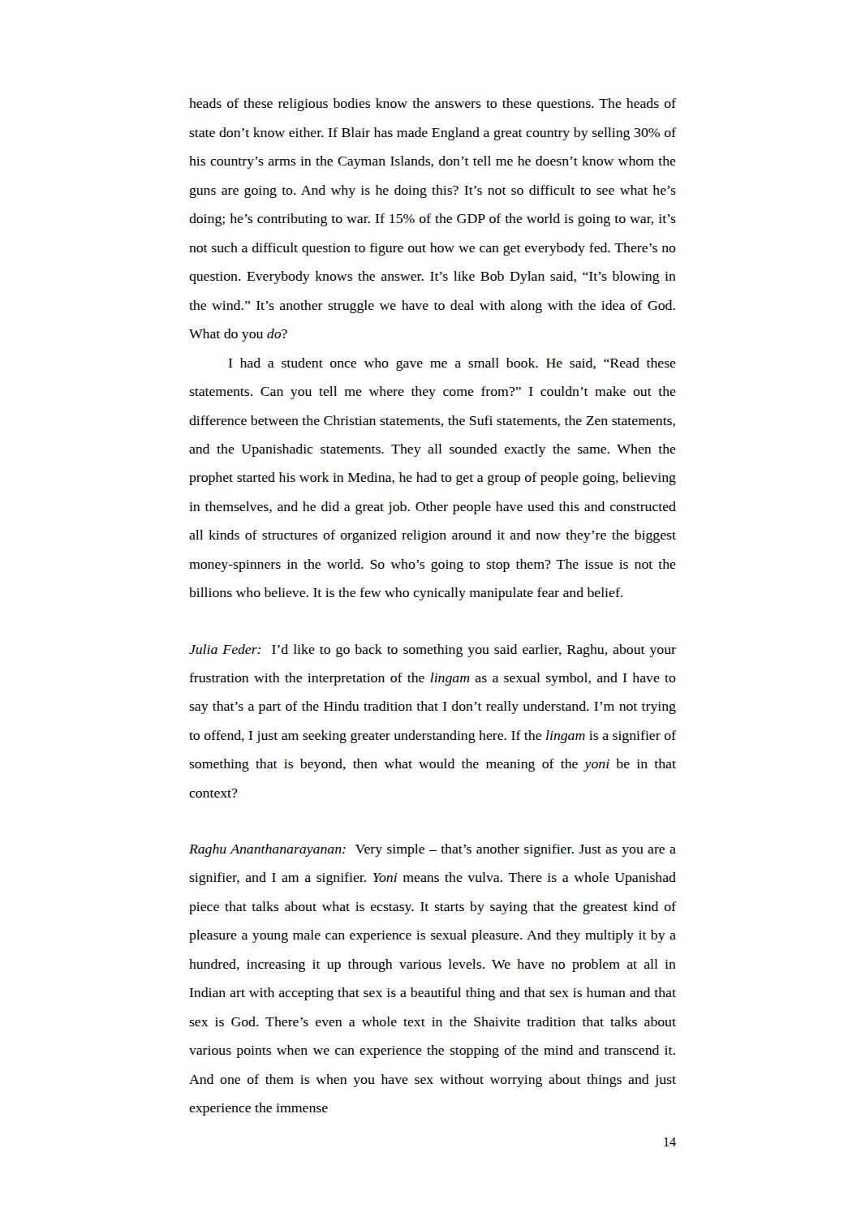heads of these religious bodies know the answers to these questions. The heads of state don’t know either. If Blair has made England a great country by selling 30% of his country’s arms in the Cayman Islands, don’t tell me he doesn’t know whom the guns are going to. And why is he doing this? It’s not so difficult to see what he’s doing; he’s contributing to war. If 15% of the GDP of the world is going to war, it’s not such a difficult question to figure out how we can get everybody fed. There’s no question. Everybody knows the answer. It’s like Bob Dylan said, “It’s blowing in the wind.” It’s another struggle we have to deal with along with the idea of God. What do you do?
I had a student once who gave me a small book. He said, “Read these statements. Can you tell me where they come from?” I couldn’t make out the difference between the Christian statements, the Sufi statements, the Zen statements, and the Upanishadic statements. They all sounded exactly the same. When the prophet started his work in Medina, he had to get a group of people going, believing in themselves, and he did a great job. Other people have used this and constructed all kinds of structures of organized religion around it and now they’re the biggest money-spinners in the world. So who’s going to stop them? The issue is not the billions who believe. It is the few who cynically manipulate fear and belief.
Julia Feder: I’d like to go back to something you said earlier, Raghu, about your frustration with the interpretation of the lingam as a sexual symbol, and I have to say that’s a part of the Hindu tradition that I don’t really understand. I’m not trying to offend, I just am seeking greater understanding here. If the lingam is a signifier of something that is beyond, then what would the meaning of the yoni be in that context?
Raghu Ananthanarayanan: Very simple – that’s another signifier. Just as you are a signifier, and I am a signifier. Yoni means the vulva. There is a whole Upanishad piece that talks about what is ecstasy. It starts by saying that the greatest kind of pleasure a young male can experience is sexual pleasure. And they multiply it by a hundred, increasing it up through various levels. We have no problem at all in Indian art with accepting that sex is a beautiful thing and that sex is human and that sex is God. There’s even a whole text in the Shaivite tradition that talks about various points when we can experience the stopping of the mind and transcend it. And one of them is when you have sex without worrying about things and just experience the immense
14